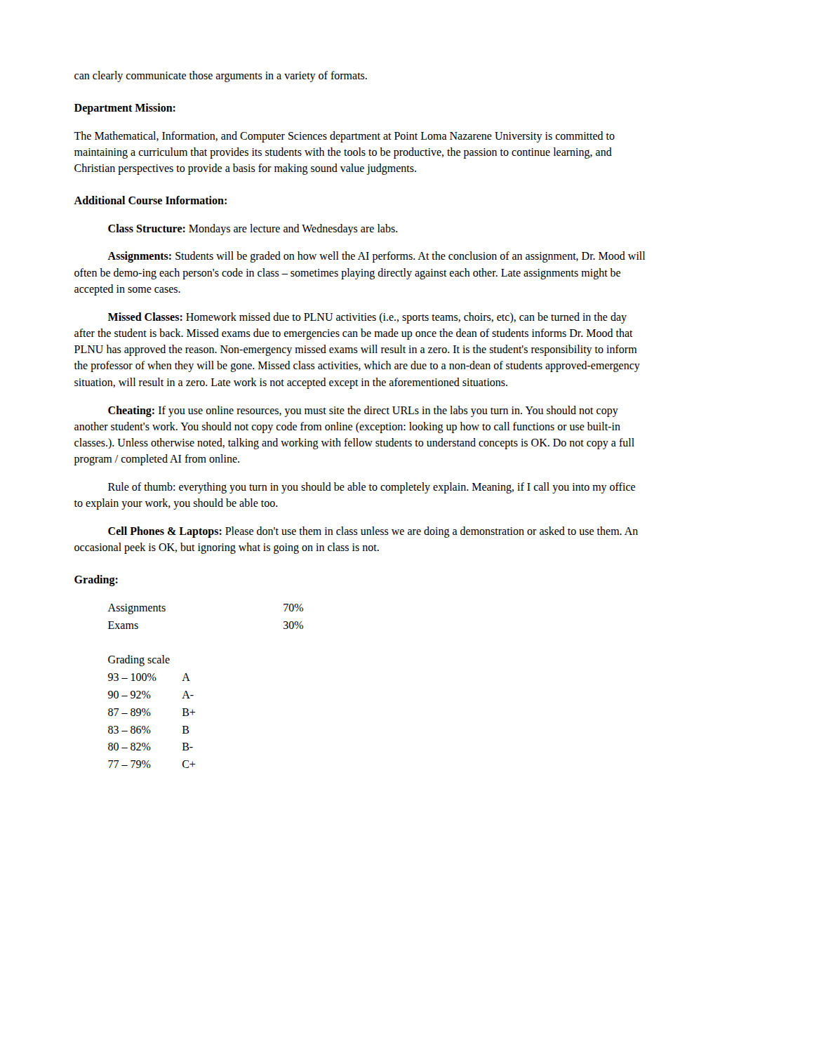can clearly communicate those arguments in a variety of formats.
Department Mission:
The Mathematical, Information, and Computer Sciences department at Point Loma Nazarene University is committed to maintaining a curriculum that provides its students with the tools to be productive, the passion to continue learning, and Christian perspectives to provide a basis for making sound value judgments.
Additional Course Information:
Class Structure: Mondays are lecture and Wednesdays are labs.
Assignments: Students will be graded on how well the AI performs. At the conclusion of an assignment, Dr. Mood will often be demo-ing each person's code in class – sometimes playing directly against each other. Late assignments might be accepted in some cases.
Missed Classes: Homework missed due to PLNU activities (i.e., sports teams, choirs, etc), can be turned in the day after the student is back. Missed exams due to emergencies can be made up once the dean of students informs Dr. Mood that PLNU has approved the reason. Non-emergency missed exams will result in a zero. It is the student's responsibility to inform the professor of when they will be gone. Missed class activities, which are due to a non-dean of students approved-emergency situation, will result in a zero. Late work is not accepted except in the aforementioned situations.
Cheating: If you use online resources, you must site the direct URLs in the labs you turn in. You should not copy another student's work. You should not copy code from online (exception: looking up how to call functions or use built-in classes.). Unless otherwise noted, talking and working with fellow students to understand concepts is OK. Do not copy a full program / completed AI from online.
Rule of thumb: everything you turn in you should be able to completely explain. Meaning, if I call you into my office to explain your work, you should be able too.
Cell Phones & Laptops: Please don't use them in class unless we are doing a demonstration or asked to use them. An occasional peek is OK, but ignoring what is going on in class is not.
Grading:
| Assignments | 70% |
| Exams | 30% |
Grading scale
| 93 – 100% | A |
| 90 – 92% | A- |
| 87 – 89% | B+ |
| 83 – 86% | B |
| 80 – 82% | B- |
| 77 – 79% | C+ |